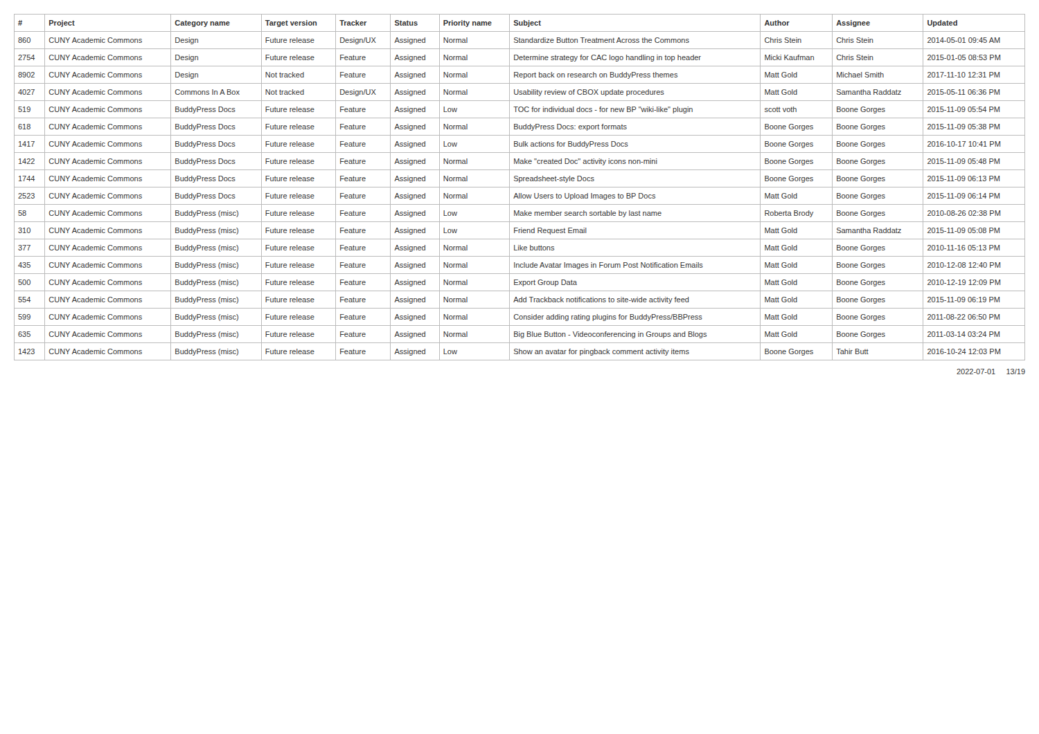| # | Project | Category name | Target version | Tracker | Status | Priority name | Subject | Author | Assignee | Updated |
| --- | --- | --- | --- | --- | --- | --- | --- | --- | --- | --- |
| 860 | CUNY Academic Commons | Design | Future release | Design/UX | Assigned | Normal | Standardize Button Treatment Across the Commons | Chris Stein | Chris Stein | 2014-05-01 09:45 AM |
| 2754 | CUNY Academic Commons | Design | Future release | Feature | Assigned | Normal | Determine strategy for CAC logo handling in top header | Micki Kaufman | Chris Stein | 2015-01-05 08:53 PM |
| 8902 | CUNY Academic Commons | Design | Not tracked | Feature | Assigned | Normal | Report back on research on BuddyPress themes | Matt Gold | Michael Smith | 2017-11-10 12:31 PM |
| 4027 | CUNY Academic Commons | Commons In A Box | Not tracked | Design/UX | Assigned | Normal | Usability review of CBOX update procedures | Matt Gold | Samantha Raddatz | 2015-05-11 06:36 PM |
| 519 | CUNY Academic Commons | BuddyPress Docs | Future release | Feature | Assigned | Low | TOC for individual docs - for new BP "wiki-like" plugin | scott voth | Boone Gorges | 2015-11-09 05:54 PM |
| 618 | CUNY Academic Commons | BuddyPress Docs | Future release | Feature | Assigned | Normal | BuddyPress Docs: export formats | Boone Gorges | Boone Gorges | 2015-11-09 05:38 PM |
| 1417 | CUNY Academic Commons | BuddyPress Docs | Future release | Feature | Assigned | Low | Bulk actions for BuddyPress Docs | Boone Gorges | Boone Gorges | 2016-10-17 10:41 PM |
| 1422 | CUNY Academic Commons | BuddyPress Docs | Future release | Feature | Assigned | Normal | Make "created Doc" activity icons non-mini | Boone Gorges | Boone Gorges | 2015-11-09 05:48 PM |
| 1744 | CUNY Academic Commons | BuddyPress Docs | Future release | Feature | Assigned | Normal | Spreadsheet-style Docs | Boone Gorges | Boone Gorges | 2015-11-09 06:13 PM |
| 2523 | CUNY Academic Commons | BuddyPress Docs | Future release | Feature | Assigned | Normal | Allow Users to Upload Images to BP Docs | Matt Gold | Boone Gorges | 2015-11-09 06:14 PM |
| 58 | CUNY Academic Commons | BuddyPress (misc) | Future release | Feature | Assigned | Low | Make member search sortable by last name | Roberta Brody | Boone Gorges | 2010-08-26 02:38 PM |
| 310 | CUNY Academic Commons | BuddyPress (misc) | Future release | Feature | Assigned | Low | Friend Request Email | Matt Gold | Samantha Raddatz | 2015-11-09 05:08 PM |
| 377 | CUNY Academic Commons | BuddyPress (misc) | Future release | Feature | Assigned | Normal | Like buttons | Matt Gold | Boone Gorges | 2010-11-16 05:13 PM |
| 435 | CUNY Academic Commons | BuddyPress (misc) | Future release | Feature | Assigned | Normal | Include Avatar Images in Forum Post Notification Emails | Matt Gold | Boone Gorges | 2010-12-08 12:40 PM |
| 500 | CUNY Academic Commons | BuddyPress (misc) | Future release | Feature | Assigned | Normal | Export Group Data | Matt Gold | Boone Gorges | 2010-12-19 12:09 PM |
| 554 | CUNY Academic Commons | BuddyPress (misc) | Future release | Feature | Assigned | Normal | Add Trackback notifications to site-wide activity feed | Matt Gold | Boone Gorges | 2015-11-09 06:19 PM |
| 599 | CUNY Academic Commons | BuddyPress (misc) | Future release | Feature | Assigned | Normal | Consider adding rating plugins for BuddyPress/BBPress | Matt Gold | Boone Gorges | 2011-08-22 06:50 PM |
| 635 | CUNY Academic Commons | BuddyPress (misc) | Future release | Feature | Assigned | Normal | Big Blue Button - Videoconferencing in Groups and Blogs | Matt Gold | Boone Gorges | 2011-03-14 03:24 PM |
| 1423 | CUNY Academic Commons | BuddyPress (misc) | Future release | Feature | Assigned | Low | Show an avatar for pingback comment activity items | Boone Gorges | Tahir Butt | 2016-10-24 12:03 PM |
2022-07-01 13/19